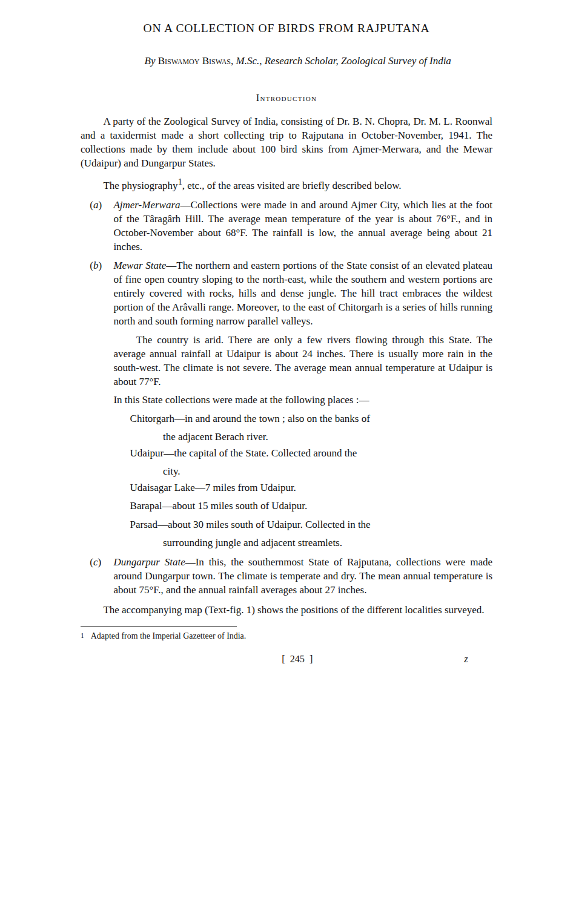ON A COLLECTION OF BIRDS FROM RAJPUTANA
By Biswamoy Biswas, M.Sc., Research Scholar, Zoological Survey of India
Introduction
A party of the Zoological Survey of India, consisting of Dr. B. N. Chopra, Dr. M. L. Roonwal and a taxidermist made a short collecting trip to Rajputana in October-November, 1941. The collections made by them include about 100 bird skins from Ajmer-Merwara, and the Mewar (Udaipur) and Dungarpur States.
The physiography1, etc., of the areas visited are briefly described below.
(a)
Ajmer-Merwara—Collections were made in and around Ajmer City, which lies at the foot of the Târagârh Hill. The average mean temperature of the year is about 76°F., and in October-November about 68°F. The rainfall is low, the annual average being about 21 inches.
(b)
Mewar State—The northern and eastern portions of the State consist of an elevated plateau of fine open country sloping to the north-east, while the southern and western portions are entirely covered with rocks, hills and dense jungle. The hill tract embraces the wildest portion of the Arâvalli range. Moreover, to the east of Chitorgarh is a series of hills running north and south forming narrow parallel valleys.
The country is arid. There are only a few rivers flowing through this State. The average annual rainfall at Udaipur is about 24 inches. There is usually more rain in the south-west. The climate is not severe. The average mean annual temperature at Udaipur is about 77°F.
In this State collections were made at the following places :—
Chitorgarh—in and around the town ; also on the banks of
the adjacent Berach river.
Udaipur—the capital of the State. Collected around the
city.
Udaisagar Lake—7 miles from Udaipur.
Barapal—about 15 miles south of Udaipur.
Parsad—about 30 miles south of Udaipur. Collected in the
surrounding jungle and adjacent streamlets.
(c)
Dungarpur State—In this, the southernmost State of Rajputana, collections were made around Dungarpur town. The climate is temperate and dry. The mean annual temperature is about 75°F., and the annual rainfall averages about 27 inches.
The accompanying map (Text-fig. 1) shows the positions of the different localities surveyed.
1 Adapted from the Imperial Gazetteer of India.
[ 245 ]z